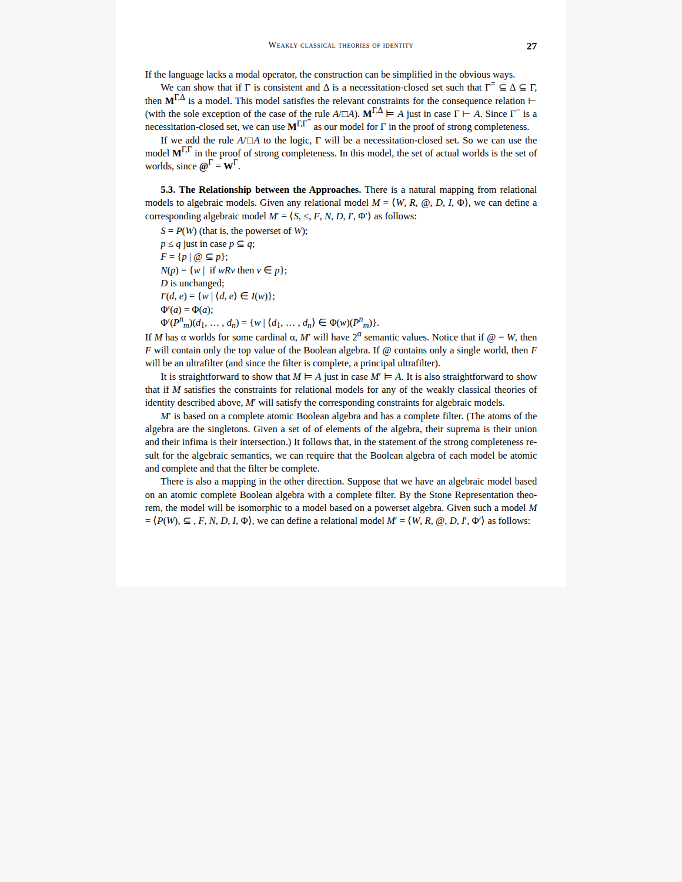Weakly classical theories of identity 27
If the language lacks a modal operator, the construction can be simplified in the obvious ways.
We can show that if Γ is consistent and Δ is a necessitation-closed set such that Γ= ⊆ Δ ⊆ Γ, then MΓ,Δ is a model. This model satisfies the relevant constraints for the consequence relation ⊢ (with the sole exception of the case of the rule A/□A). MΓ,Δ ⊨ A just in case Γ ⊢ A. Since Γ= is a necessitation-closed set, we can use MΓ,Γ= as our model for Γ in the proof of strong completeness.
If we add the rule A/□A to the logic, Γ will be a necessitation-closed set. So we can use the model MΓ,Γ in the proof of strong completeness. In this model, the set of actual worlds is the set of worlds, since @Γ = WΓ.
5.3. The Relationship between the Approaches. There is a natural mapping from relational models to algebraic models. Given any relational model M = ⟨W, R, @, D, I, Φ⟩, we can define a corresponding algebraic model M′ = ⟨S, ≤, F, N, D, I′, Φ′⟩ as follows:
S = P(W) (that is, the powerset of W);
p ≤ q just in case p ⊆ q;
F = {p | @ ⊆ p};
N(p) = {w | if wRv then v ∈ p};
D is unchanged;
I′(d, e) = {w | ⟨d, e⟩ ∈ I(w)};
Φ′(a) = Φ(a);
Φ′(Pnm)(d1, … , dn) = {w | ⟨d1, … , dn⟩ ∈ Φ(w)(Pnm)}.
If M has α worlds for some cardinal α, M′ will have 2α semantic values. Notice that if @ = W, then F will contain only the top value of the Boolean algebra. If @ contains only a single world, then F will be an ultrafilter (and since the filter is complete, a principal ultrafilter).
It is straightforward to show that M ⊨ A just in case M′ ⊨ A. It is also straightforward to show that if M satisfies the constraints for relational models for any of the weakly classical theories of identity described above, M′ will satisfy the corresponding constraints for algebraic models.
M′ is based on a complete atomic Boolean algebra and has a complete filter. (The atoms of the algebra are the singletons. Given a set of of elements of the algebra, their suprema is their union and their infima is their intersection.) It follows that, in the statement of the strong completeness result for the algebraic semantics, we can require that the Boolean algebra of each model be atomic and complete and that the filter be complete.
There is also a mapping in the other direction. Suppose that we have an algebraic model based on an atomic complete Boolean algebra with a complete filter. By the Stone Representation theorem, the model will be isomorphic to a model based on a powerset algebra. Given such a model M = ⟨P(W), ⊆ , F, N, D, I, Φ⟩, we can define a relational model M′ = ⟨W, R, @, D, I′, Φ′⟩ as follows: